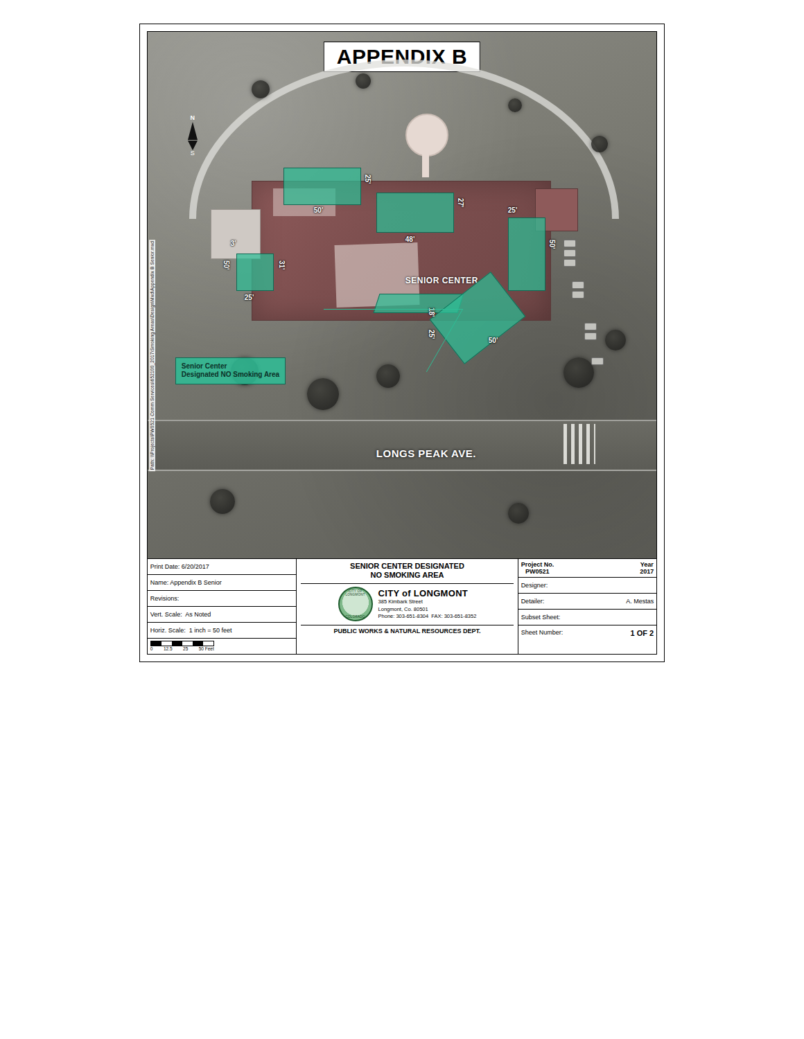APPENDIX B
N
S
SENIOR CENTER
50'
25'
48'
27'
25'
50'
3'
50'
31'
25'
18'
25'
50'
Senior Center
Designated NO Smoking Area
LONGS PEAK AVE.
Path: \\Projects\PW0521 Comm Services\652100_2017\Smoking Areas\Design\Mxd\Appendix B Senior.mxd
| Print Date: 6/20/2017 |
| Name: Appendix B Senior |
| Revisions: |
| Vert. Scale: As Noted |
| Horiz. Scale: 1 inch = 50 feet |
| 0 12.5 25 50 Feet |
SENIOR CENTER DESIGNATED
NO SMOKING AREA
CITY OF LONGMONT
COLORADO
CITY of LONGMONT
385 Kimbark Street
Longmont, Co. 80501
Phone: 303-651-8304 FAX: 303-651-8352
PUBLIC WORKS & NATURAL RESOURCES DEPT.
| Project No. PW0521 Year 2017 |
| Designer: |
| Detailer: A. Mestas |
| Subset Sheet: |
| Sheet Number: 1 OF 2 |